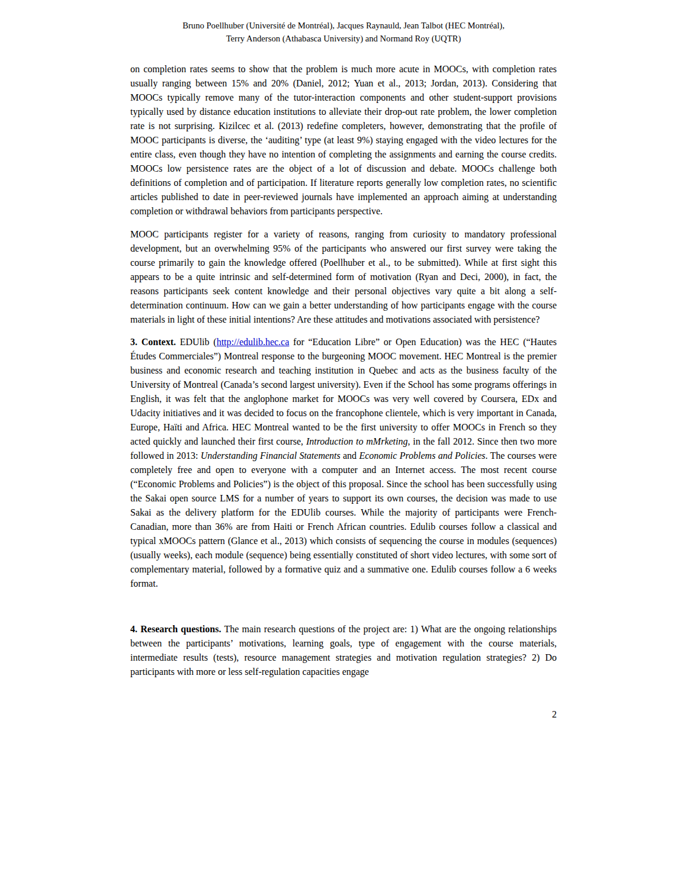Bruno Poellhuber (Université de Montréal), Jacques Raynauld, Jean Talbot (HEC Montréal),
Terry Anderson (Athabasca University) and Normand Roy (UQTR)
on completion rates seems to show that the problem is much more acute in MOOCs, with completion rates usually ranging between 15% and 20% (Daniel, 2012; Yuan et al., 2013; Jordan, 2013). Considering that MOOCs typically remove many of the tutor-interaction components and other student-support provisions typically used by distance education institutions to alleviate their drop-out rate problem, the lower completion rate is not surprising. Kizilcec et al. (2013) redefine completers, however, demonstrating that the profile of MOOC participants is diverse, the ‘auditing’ type (at least 9%) staying engaged with the video lectures for the entire class, even though they have no intention of completing the assignments and earning the course credits. MOOCs low persistence rates are the object of a lot of discussion and debate. MOOCs challenge both definitions of completion and of participation. If literature reports generally low completion rates, no scientific articles published to date in peer-reviewed journals have implemented an approach aiming at understanding completion or withdrawal behaviors from participants perspective.
MOOC participants register for a variety of reasons, ranging from curiosity to mandatory professional development, but an overwhelming 95% of the participants who answered our first survey were taking the course primarily to gain the knowledge offered (Poellhuber et al., to be submitted). While at first sight this appears to be a quite intrinsic and self-determined form of motivation (Ryan and Deci, 2000), in fact, the reasons participants seek content knowledge and their personal objectives vary quite a bit along a self-determination continuum. How can we gain a better understanding of how participants engage with the course materials in light of these initial intentions? Are these attitudes and motivations associated with persistence?
3. Context. EDUlib (http://edulib.hec.ca for “Education Libre” or Open Education) was the HEC (“Hautes Études Commerciales”) Montreal response to the burgeoning MOOC movement. HEC Montreal is the premier business and economic research and teaching institution in Quebec and acts as the business faculty of the University of Montreal (Canada’s second largest university). Even if the School has some programs offerings in English, it was felt that the anglophone market for MOOCs was very well covered by Coursera, EDx and Udacity initiatives and it was decided to focus on the francophone clientele, which is very important in Canada, Europe, Haïti and Africa. HEC Montreal wanted to be the first university to offer MOOCs in French so they acted quickly and launched their first course, Introduction to mMrketing, in the fall 2012. Since then two more followed in 2013: Understanding Financial Statements and Economic Problems and Policies. The courses were completely free and open to everyone with a computer and an Internet access. The most recent course (“Economic Problems and Policies”) is the object of this proposal. Since the school has been successfully using the Sakai open source LMS for a number of years to support its own courses, the decision was made to use Sakai as the delivery platform for the EDUlib courses. While the majority of participants were French-Canadian, more than 36% are from Haiti or French African countries. Edulib courses follow a classical and typical xMOOCs pattern (Glance et al., 2013) which consists of sequencing the course in modules (sequences) (usually weeks), each module (sequence) being essentially constituted of short video lectures, with some sort of complementary material, followed by a formative quiz and a summative one. Edulib courses follow a 6 weeks format.
4. Research questions. The main research questions of the project are: 1) What are the ongoing relationships between the participants’ motivations, learning goals, type of engagement with the course materials, intermediate results (tests), resource management strategies and motivation regulation strategies? 2) Do participants with more or less self-regulation capacities engage
2